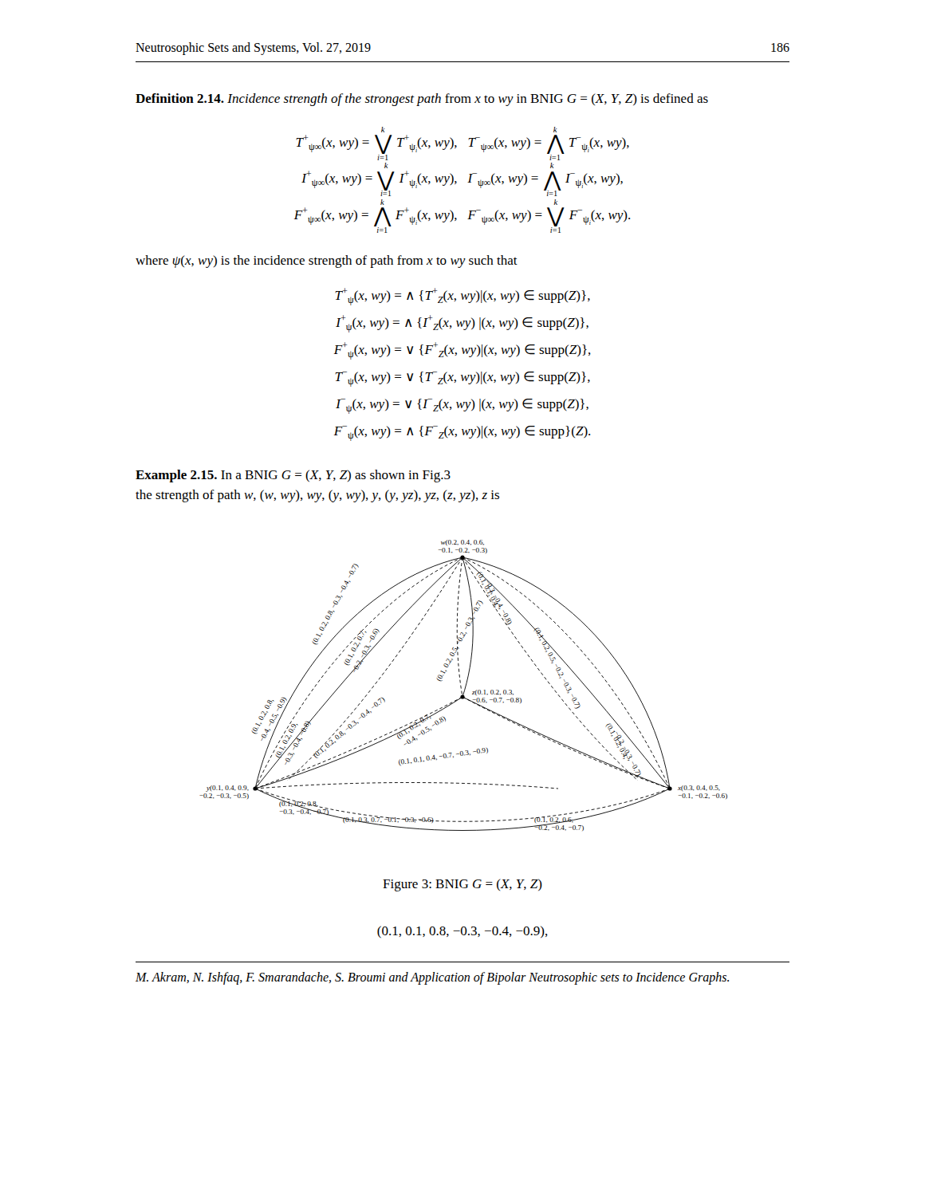Neutrosophic Sets and Systems, Vol. 27, 2019 186
Definition 2.14. Incidence strength of the strongest path from x to wy in BNIG G = (X, Y, Z) is defined as
T+ψ∞(x, wy) = k⋁i=1 T+ψi(x, wy), T−ψ∞(x, wy) = k⋀i=1 T−ψi(x, wy), I+ψ∞(x, wy) = k⋁i=1 I+ψi(x, wy), I−ψ∞(x, wy) = k⋀i=1 I−ψi(x, wy), F+ψ∞(x, wy) = k⋀i=1 F+ψi(x, wy), F−ψ∞(x, wy) = k⋁i=1 F−ψi(x, wy).
where ψ(x, wy) is the incidence strength of path from x to wy such that
T+ψ(x, wy) = ∧ {T+Z(x, wy)|(x, wy) ∈ supp(Z)}, I+ψ(x, wy) = ∧ {I+Z(x, wy) |(x, wy) ∈ supp(Z)}, F+ψ(x, wy) = ∨ {F+Z(x, wy)|(x, wy) ∈ supp(Z)}, T−ψ(x, wy) = ∨ {T−Z(x, wy)|(x, wy) ∈ supp(Z)}, I−ψ(x, wy) = ∨ {I−Z(x, wy) |(x, wy) ∈ supp(Z)}, F−ψ(x, wy) = ∧ {F−Z(x, wy)|(x, wy) ∈ supp}(Z).
Example 2.15. In a BNIG G = (X, Y, Z) as shown in Fig.3
the strength of path w, (w, wy), wy, (y, wy), y, (y, yz), yz, (z, yz), z is
w(0.2, 0.4, 0.6, −0.1, −0.2, −0.3) z(0.1, 0.2, 0.3, −0.6, −0.7, −0.8) y(0.1, 0.4, 0.9, −0.2, −0.3, −0.5) x(0.3, 0.4, 0.5, −0.1, −0.2, −0.6) (0.1, 0.2, 0.8, −0.3, −0.4, −0.7) (0.1, 0.2, 0.7, −0.2, −0.3, −0.6) (0.1, 0.2, 0.8, −0.4, −0.5, −0.9) (0.1, 0.2, 0.9, −0.3, −0.4, −0.8) (0.1, 0.2, 0.8, −0.3, −0.4, −0.7) (0.1, 0.2, 0.7, −0.4, −0.5, −0.8) (0.1, 0.2, 0.5, −0.2, −0.3, −0.7) (0.1, 0.1, 0.4, −0.3, −0.4, −0.8) (0.1, 0.2, 0.5, −0.2, −0.3, −0.7) (0.1, 0.2, 0.4, −0.2, −0.3, −0.7) (0.1, 0.1, 0.4, −0.7, −0.3, −0.9) (0.1, 0.2, 0.8, −0.3, −0.4, −0.7) (0.1, 0.3, 0.7, −0.1, −0.3, −0.6) (0.1, 0.2, 0.6, −0.2, −0.4, −0.7)
Figure 3: BNIG G = (X, Y, Z)
(0.1, 0.1, 0.8, −0.3, −0.4, −0.9),
M. Akram, N. Ishfaq, F. Smarandache, S. Broumi and Application of Bipolar Neutrosophic sets to Incidence Graphs.